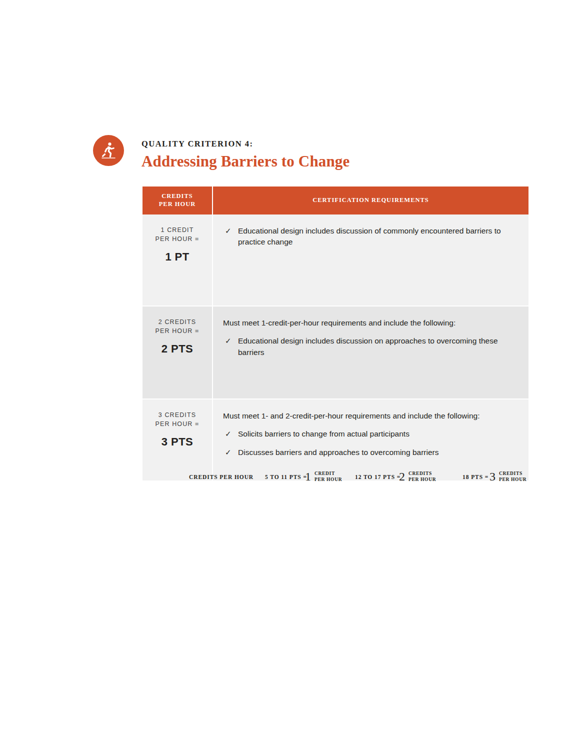Quality Criterion 4:
Addressing Barriers to Change
| Credits per Hour | Certification Requirements |
| --- | --- |
| 1 credit per hour = 1 PT | Educational design includes discussion of commonly encountered barriers to practice change |
| 2 credits per hour = 2 PTS | Must meet 1-credit-per-hour requirements and include the following: Educational design includes discussion on approaches to overcoming these barriers |
| 3 credits per hour = 3 PTS | Must meet 1- and 2-credit-per-hour requirements and include the following: Solicits barriers to change from actual participants Discusses barriers and approaches to overcoming barriers |
Credits per Hour 5 to 11 pts = 1 Credit
per Hour 12 to 17 pts = 2 Credits
per Hour 18 pts = 3 Credits
per Hour